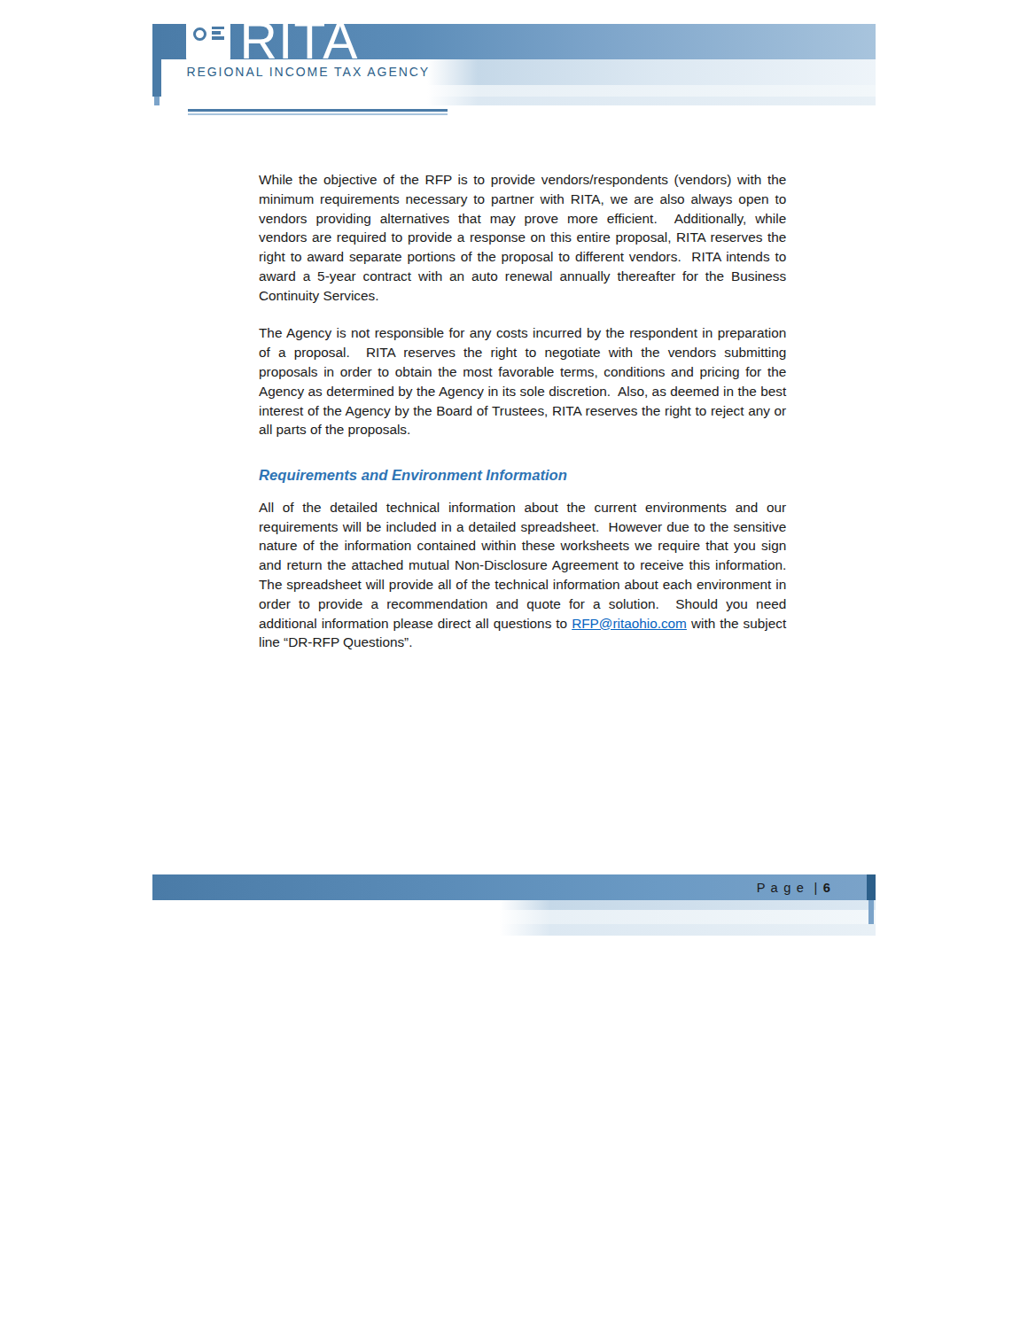RITA
REGIONAL INCOME TAX AGENCY
While the objective of the RFP is to provide vendors/respondents (vendors) with the minimum requirements necessary to partner with RITA, we are also always open to vendors providing alternatives that may prove more efficient. Additionally, while vendors are required to provide a response on this entire proposal, RITA reserves the right to award separate portions of the proposal to different vendors. RITA intends to award a 5-year contract with an auto renewal annually thereafter for the Business Continuity Services.
The Agency is not responsible for any costs incurred by the respondent in preparation of a proposal. RITA reserves the right to negotiate with the vendors submitting proposals in order to obtain the most favorable terms, conditions and pricing for the Agency as determined by the Agency in its sole discretion. Also, as deemed in the best interest of the Agency by the Board of Trustees, RITA reserves the right to reject any or all parts of the proposals.
Requirements and Environment Information
All of the detailed technical information about the current environments and our requirements will be included in a detailed spreadsheet. However due to the sensitive nature of the information contained within these worksheets we require that you sign and return the attached mutual Non-Disclosure Agreement to receive this information. The spreadsheet will provide all of the technical information about each environment in order to provide a recommendation and quote for a solution. Should you need additional information please direct all questions to RFP@ritaohio.com with the subject line “DR-RFP Questions”.
P a g e | 6